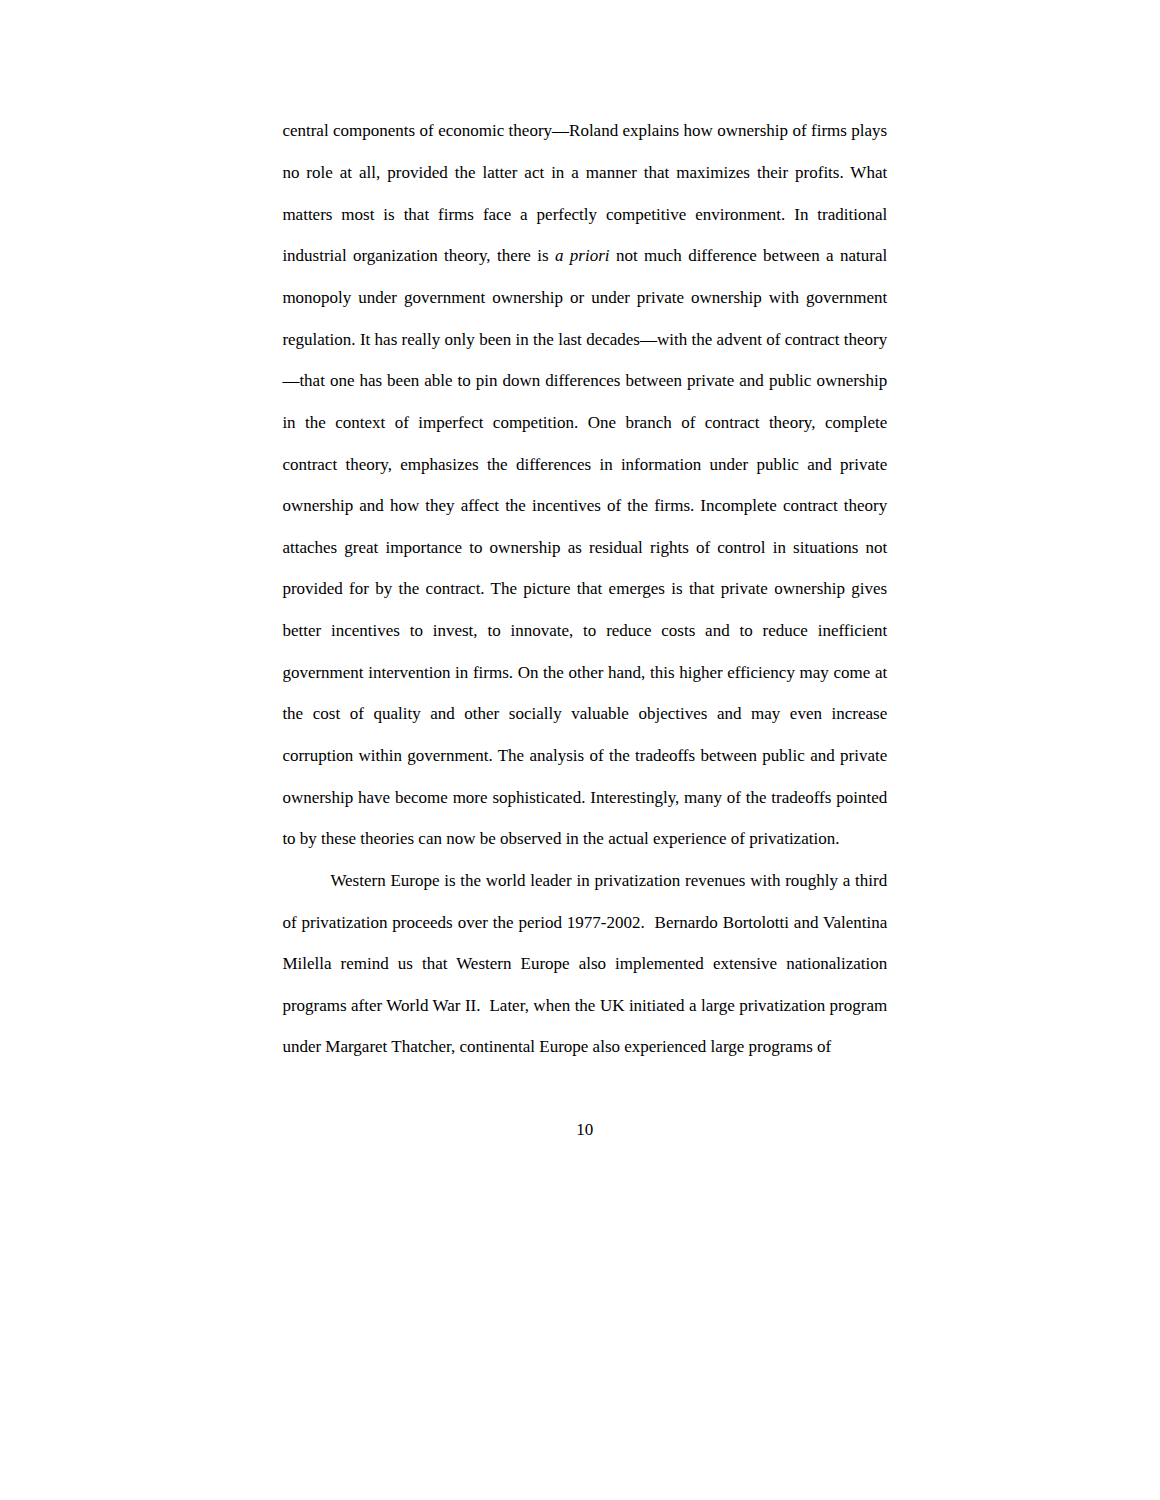central components of economic theory—Roland explains how ownership of firms plays no role at all, provided the latter act in a manner that maximizes their profits. What matters most is that firms face a perfectly competitive environment. In traditional industrial organization theory, there is a priori not much difference between a natural monopoly under government ownership or under private ownership with government regulation. It has really only been in the last decades—with the advent of contract theory—that one has been able to pin down differences between private and public ownership in the context of imperfect competition. One branch of contract theory, complete contract theory, emphasizes the differences in information under public and private ownership and how they affect the incentives of the firms. Incomplete contract theory attaches great importance to ownership as residual rights of control in situations not provided for by the contract. The picture that emerges is that private ownership gives better incentives to invest, to innovate, to reduce costs and to reduce inefficient government intervention in firms. On the other hand, this higher efficiency may come at the cost of quality and other socially valuable objectives and may even increase corruption within government. The analysis of the tradeoffs between public and private ownership have become more sophisticated. Interestingly, many of the tradeoffs pointed to by these theories can now be observed in the actual experience of privatization.
Western Europe is the world leader in privatization revenues with roughly a third of privatization proceeds over the period 1977-2002. Bernardo Bortolotti and Valentina Milella remind us that Western Europe also implemented extensive nationalization programs after World War II. Later, when the UK initiated a large privatization program under Margaret Thatcher, continental Europe also experienced large programs of
10